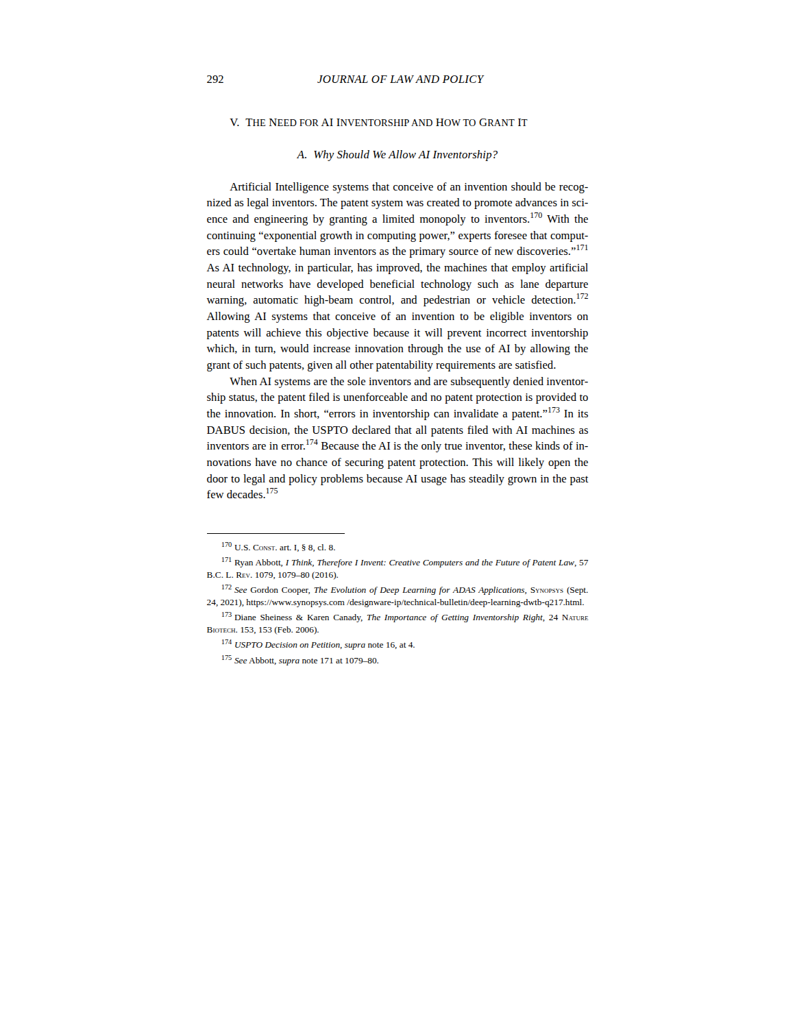292 JOURNAL OF LAW AND POLICY
V. THE NEED FOR AI INVENTORSHIP AND HOW TO GRANT IT
A. Why Should We Allow AI Inventorship?
Artificial Intelligence systems that conceive of an invention should be recognized as legal inventors. The patent system was created to promote advances in science and engineering by granting a limited monopoly to inventors.170 With the continuing “exponential growth in computing power,” experts foresee that computers could “overtake human inventors as the primary source of new discoveries.”171 As AI technology, in particular, has improved, the machines that employ artificial neural networks have developed beneficial technology such as lane departure warning, automatic high-beam control, and pedestrian or vehicle detection.172 Allowing AI systems that conceive of an invention to be eligible inventors on patents will achieve this objective because it will prevent incorrect inventorship which, in turn, would increase innovation through the use of AI by allowing the grant of such patents, given all other patentability requirements are satisfied.
When AI systems are the sole inventors and are subsequently denied inventorship status, the patent filed is unenforceable and no patent protection is provided to the innovation. In short, “errors in inventorship can invalidate a patent.”173 In its DABUS decision, the USPTO declared that all patents filed with AI machines as inventors are in error.174 Because the AI is the only true inventor, these kinds of innovations have no chance of securing patent protection. This will likely open the door to legal and policy problems because AI usage has steadily grown in the past few decades.175
170 U.S. Const. art. I, § 8, cl. 8.
171 Ryan Abbott, I Think, Therefore I Invent: Creative Computers and the Future of Patent Law, 57 B.C. L. Rev. 1079, 1079–80 (2016).
172 See Gordon Cooper, The Evolution of Deep Learning for ADAS Applications, Synopsys (Sept. 24, 2021), https://www.synopsys.com /designware-ip/technical-bulletin/deep-learning-dwtb-q217.html.
173 Diane Sheiness & Karen Canady, The Importance of Getting Inventorship Right, 24 Nature Biotech. 153, 153 (Feb. 2006).
174 USPTO Decision on Petition, supra note 16, at 4.
175 See Abbott, supra note 171 at 1079–80.